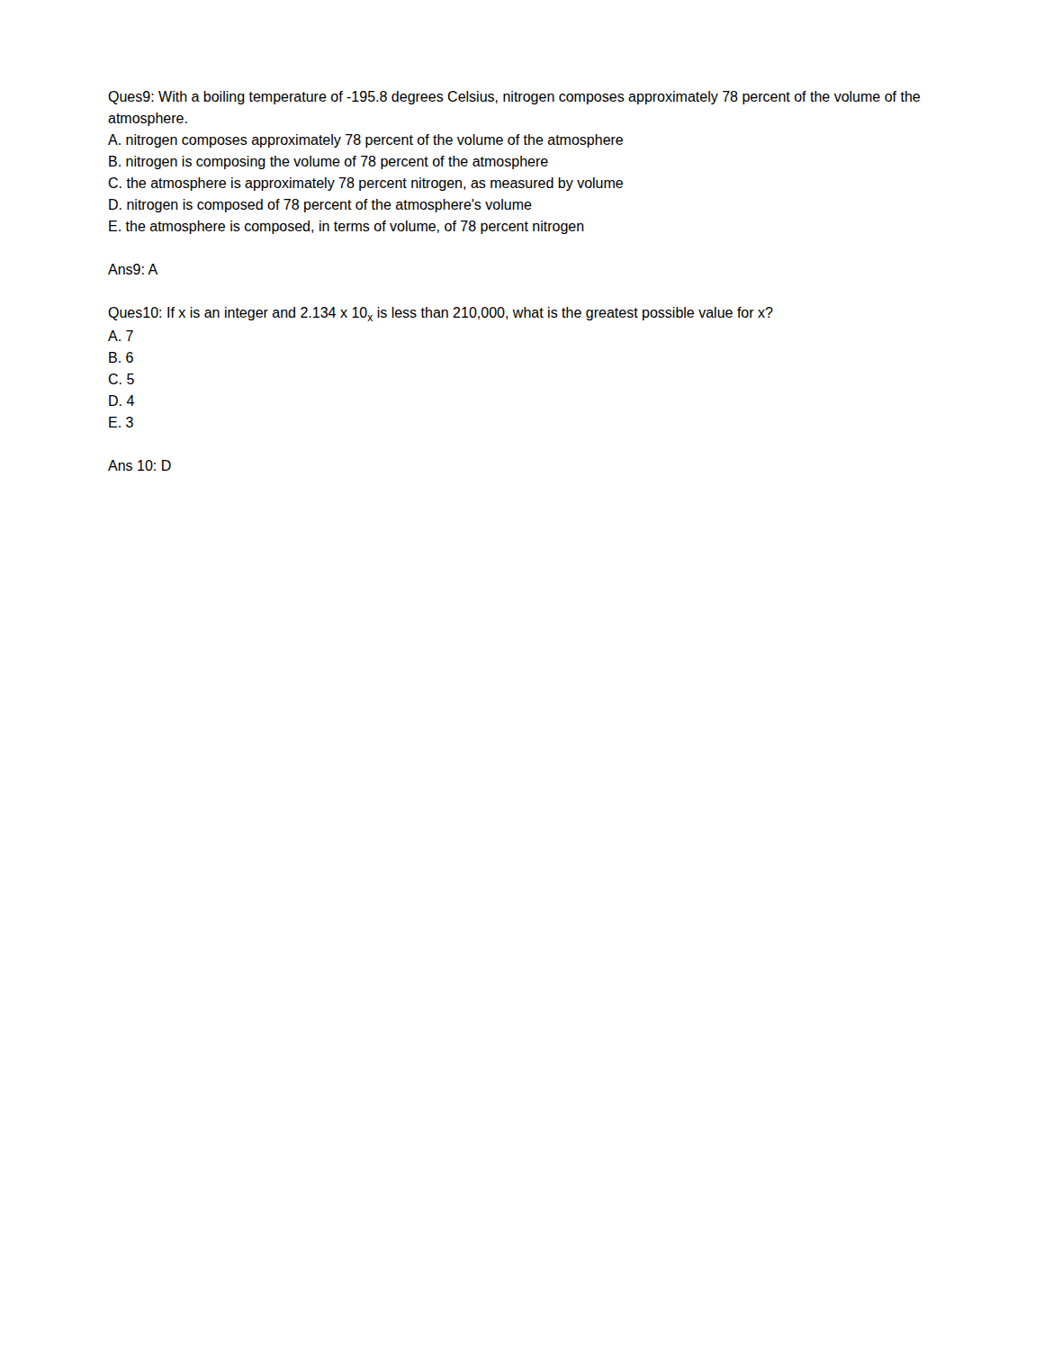Ques9: With a boiling temperature of -195.8 degrees Celsius, nitrogen composes approximately 78 percent of the volume of the atmosphere.
A. nitrogen composes approximately 78 percent of the volume of the atmosphere
B. nitrogen is composing the volume of 78 percent of the atmosphere
C. the atmosphere is approximately 78 percent nitrogen, as measured by volume
D. nitrogen is composed of 78 percent of the atmosphere's volume
E. the atmosphere is composed, in terms of volume, of 78 percent nitrogen
Ans9: A
Ques10: If x is an integer and 2.134 x 10x is less than 210,000, what is the greatest possible value for x?
A. 7
B. 6
C. 5
D. 4
E. 3
Ans 10: D